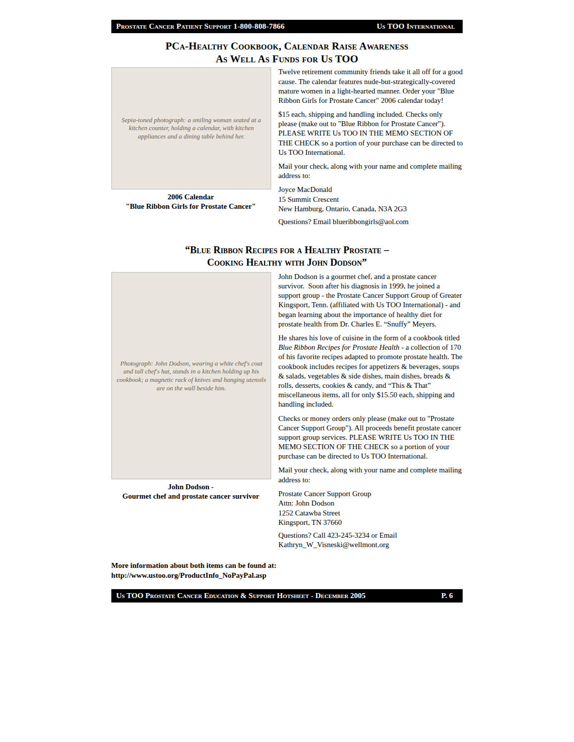Prostate Cancer Patient Support 1-800-808-7866 Us TOO International
PCa-Healthy Cookbook, Calendar Raise Awareness
As Well As Funds for Us TOO
Sepia-toned photograph: a smiling woman seated at a kitchen counter, holding a calendar, with kitchen appliances and a dining table behind her.
2006 Calendar
"Blue Ribbon Girls for Prostate Cancer"
Twelve retirement community friends take it all off for a good cause. The calendar features nude-but-strategically-covered mature women in a light-hearted manner. Order your "Blue Ribbon Girls for Prostate Cancer" 2006 calendar today!
$15 each, shipping and handling included. Checks only please (make out to "Blue Ribbon for Prostate Cancer"). PLEASE WRITE Us TOO IN THE MEMO SECTION OF THE CHECK so a portion of your purchase can be directed to Us TOO International.
Mail your check, along with your name and complete mailing address to:
Joyce MacDonald
15 Summit Crescent
New Hamburg, Ontario, Canada, N3A 2G3
Questions? Email blueribbongirls@aol.com
“Blue Ribbon Recipes for a Healthy Prostate –
Cooking Healthy with John Dodson”
Photograph: John Dodson, wearing a white chef's coat and tall chef's hat, stands in a kitchen holding up his cookbook; a magnetic rack of knives and hanging utensils are on the wall beside him.
John Dodson -
Gourmet chef and prostate cancer survivor
John Dodson is a gourmet chef, and a prostate cancer survivor. Soon after his diagnosis in 1999, he joined a support group - the Prostate Cancer Support Group of Greater Kingsport, Tenn. (affiliated with Us TOO International) - and began learning about the importance of healthy diet for prostate health from Dr. Charles E. “Snuffy” Meyers.
He shares his love of cuisine in the form of a cookbook titled Blue Ribbon Recipes for Prostate Health - a collection of 170 of his favorite recipes adapted to promote prostate health. The cookbook includes recipes for appetizers & beverages, soups & salads, vegetables & side dishes, main dishes, breads & rolls, desserts, cookies & candy, and “This & That” miscellaneous items, all for only $15.50 each, shipping and handling included.
Checks or money orders only please (make out to "Prostate Cancer Support Group"). All proceeds benefit prostate cancer support group services. PLEASE WRITE Us TOO IN THE MEMO SECTION OF THE CHECK so a portion of your purchase can be directed to Us TOO International.
Mail your check, along with your name and complete mailing address to:
Prostate Cancer Support Group
Attn: John Dodson
1252 Catawba Street
Kingsport, TN 37660
Questions? Call 423-245-3234 or Email Kathryn_W_Visneski@wellmont.org
More information about both items can be found at:
http://www.ustoo.org/ProductInfo_NoPayPal.asp
Us TOO Prostate Cancer Education & Support Hotsheet - December 2005 P. 6